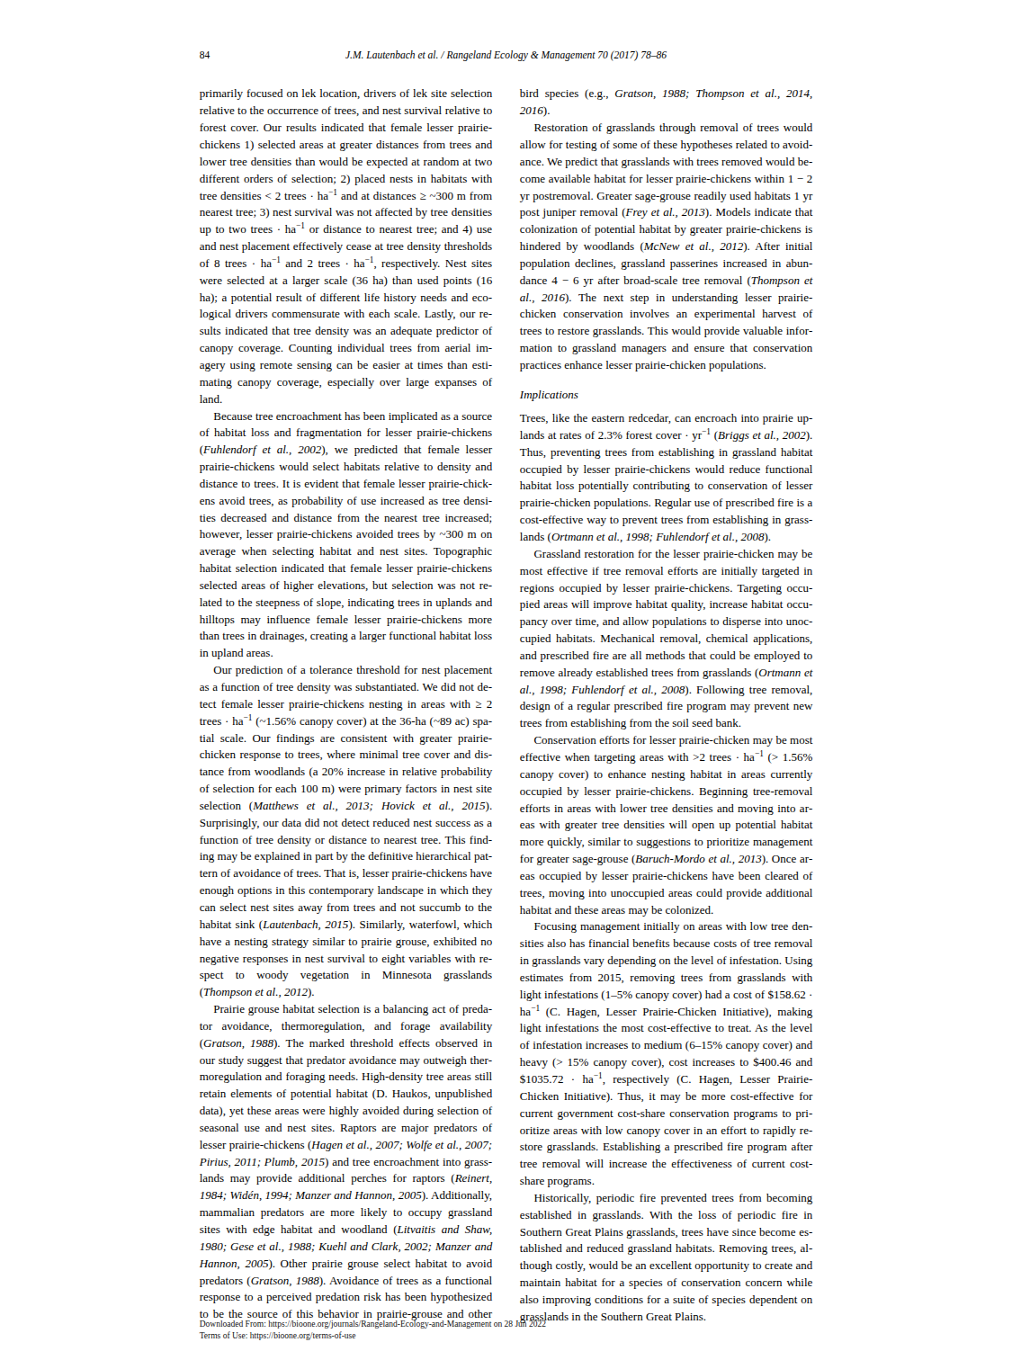84
J.M. Lautenbach et al. / Rangeland Ecology & Management 70 (2017) 78–86
primarily focused on lek location, drivers of lek site selection relative to the occurrence of trees, and nest survival relative to forest cover. Our results indicated that female lesser prairie-chickens 1) selected areas at greater distances from trees and lower tree densities than would be expected at random at two different orders of selection; 2) placed nests in habitats with tree densities < 2 trees · ha−1 and at distances ≥ ~300 m from nearest tree; 3) nest survival was not affected by tree densities up to two trees · ha−1 or distance to nearest tree; and 4) use and nest placement effectively cease at tree density thresholds of 8 trees · ha−1 and 2 trees · ha−1, respectively. Nest sites were selected at a larger scale (36 ha) than used points (16 ha); a potential result of different life history needs and ecological drivers commensurate with each scale. Lastly, our results indicated that tree density was an adequate predictor of canopy coverage. Counting individual trees from aerial imagery using remote sensing can be easier at times than estimating canopy coverage, especially over large expanses of land.
Because tree encroachment has been implicated as a source of habitat loss and fragmentation for lesser prairie-chickens (Fuhlendorf et al., 2002), we predicted that female lesser prairie-chickens would select habitats relative to density and distance to trees. It is evident that female lesser prairie-chickens avoid trees, as probability of use increased as tree densities decreased and distance from the nearest tree increased; however, lesser prairie-chickens avoided trees by ~300 m on average when selecting habitat and nest sites. Topographic habitat selection indicated that female lesser prairie-chickens selected areas of higher elevations, but selection was not related to the steepness of slope, indicating trees in uplands and hilltops may influence female lesser prairie-chickens more than trees in drainages, creating a larger functional habitat loss in upland areas.
Our prediction of a tolerance threshold for nest placement as a function of tree density was substantiated. We did not detect female lesser prairie-chickens nesting in areas with ≥ 2 trees · ha−1 (~1.56% canopy cover) at the 36-ha (~89 ac) spatial scale. Our findings are consistent with greater prairie-chicken response to trees, where minimal tree cover and distance from woodlands (a 20% increase in relative probability of selection for each 100 m) were primary factors in nest site selection (Matthews et al., 2013; Hovick et al., 2015). Surprisingly, our data did not detect reduced nest success as a function of tree density or distance to nearest tree. This finding may be explained in part by the definitive hierarchical pattern of avoidance of trees. That is, lesser prairie-chickens have enough options in this contemporary landscape in which they can select nest sites away from trees and not succumb to the habitat sink (Lautenbach, 2015). Similarly, waterfowl, which have a nesting strategy similar to prairie grouse, exhibited no negative responses in nest survival to eight variables with respect to woody vegetation in Minnesota grasslands (Thompson et al., 2012).
Prairie grouse habitat selection is a balancing act of predator avoidance, thermoregulation, and forage availability (Gratson, 1988). The marked threshold effects observed in our study suggest that predator avoidance may outweigh thermoregulation and foraging needs. High-density tree areas still retain elements of potential habitat (D. Haukos, unpublished data), yet these areas were highly avoided during selection of seasonal use and nest sites. Raptors are major predators of lesser prairie-chickens (Hagen et al., 2007; Wolfe et al., 2007; Pirius, 2011; Plumb, 2015) and tree encroachment into grasslands may provide additional perches for raptors (Reinert, 1984; Widén, 1994; Manzer and Hannon, 2005). Additionally, mammalian predators are more likely to occupy grassland sites with edge habitat and woodland (Litvaitis and Shaw, 1980; Gese et al., 1988; Kuehl and Clark, 2002; Manzer and Hannon, 2005). Other prairie grouse select habitat to avoid predators (Gratson, 1988). Avoidance of trees as a functional response to a perceived predation risk has been hypothesized to be the source of this behavior in prairie-grouse and other bird species (e.g., Gratson, 1988; Thompson et al., 2014, 2016).
Restoration of grasslands through removal of trees would allow for testing of some of these hypotheses related to avoidance. We predict that grasslands with trees removed would become available habitat for lesser prairie-chickens within 1 − 2 yr postremoval. Greater sage-grouse readily used habitats 1 yr post juniper removal (Frey et al., 2013). Models indicate that colonization of potential habitat by greater prairie-chickens is hindered by woodlands (McNew et al., 2012). After initial population declines, grassland passerines increased in abundance 4 − 6 yr after broad-scale tree removal (Thompson et al., 2016). The next step in understanding lesser prairie-chicken conservation involves an experimental harvest of trees to restore grasslands. This would provide valuable information to grassland managers and ensure that conservation practices enhance lesser prairie-chicken populations.
Implications
Trees, like the eastern redcedar, can encroach into prairie uplands at rates of 2.3% forest cover · yr−1 (Briggs et al., 2002). Thus, preventing trees from establishing in grassland habitat occupied by lesser prairie-chickens would reduce functional habitat loss potentially contributing to conservation of lesser prairie-chicken populations. Regular use of prescribed fire is a cost-effective way to prevent trees from establishing in grasslands (Ortmann et al., 1998; Fuhlendorf et al., 2008).
Grassland restoration for the lesser prairie-chicken may be most effective if tree removal efforts are initially targeted in regions occupied by lesser prairie-chickens. Targeting occupied areas will improve habitat quality, increase habitat occupancy over time, and allow populations to disperse into unoccupied habitats. Mechanical removal, chemical applications, and prescribed fire are all methods that could be employed to remove already established trees from grasslands (Ortmann et al., 1998; Fuhlendorf et al., 2008). Following tree removal, design of a regular prescribed fire program may prevent new trees from establishing from the soil seed bank.
Conservation efforts for lesser prairie-chicken may be most effective when targeting areas with >2 trees · ha−1 (> 1.56% canopy cover) to enhance nesting habitat in areas currently occupied by lesser prairie-chickens. Beginning tree-removal efforts in areas with lower tree densities and moving into areas with greater tree densities will open up potential habitat more quickly, similar to suggestions to prioritize management for greater sage-grouse (Baruch-Mordo et al., 2013). Once areas occupied by lesser prairie-chickens have been cleared of trees, moving into unoccupied areas could provide additional habitat and these areas may be colonized.
Focusing management initially on areas with low tree densities also has financial benefits because costs of tree removal in grasslands vary depending on the level of infestation. Using estimates from 2015, removing trees from grasslands with light infestations (1–5% canopy cover) had a cost of $158.62 · ha−1 (C. Hagen, Lesser Prairie-Chicken Initiative), making light infestations the most cost-effective to treat. As the level of infestation increases to medium (6–15% canopy cover) and heavy (> 15% canopy cover), cost increases to $400.46 and $1035.72 · ha−1, respectively (C. Hagen, Lesser Prairie-Chicken Initiative). Thus, it may be more cost-effective for current government cost-share conservation programs to prioritize areas with low canopy cover in an effort to rapidly restore grasslands. Establishing a prescribed fire program after tree removal will increase the effectiveness of current cost-share programs.
Historically, periodic fire prevented trees from becoming established in grasslands. With the loss of periodic fire in Southern Great Plains grasslands, trees have since become established and reduced grassland habitats. Removing trees, although costly, would be an excellent opportunity to create and maintain habitat for a species of conservation concern while also improving conditions for a suite of species dependent on grasslands in the Southern Great Plains.
Downloaded From: https://bioone.org/journals/Rangeland-Ecology-and-Management on 28 Jun 2022
Terms of Use: https://bioone.org/terms-of-use